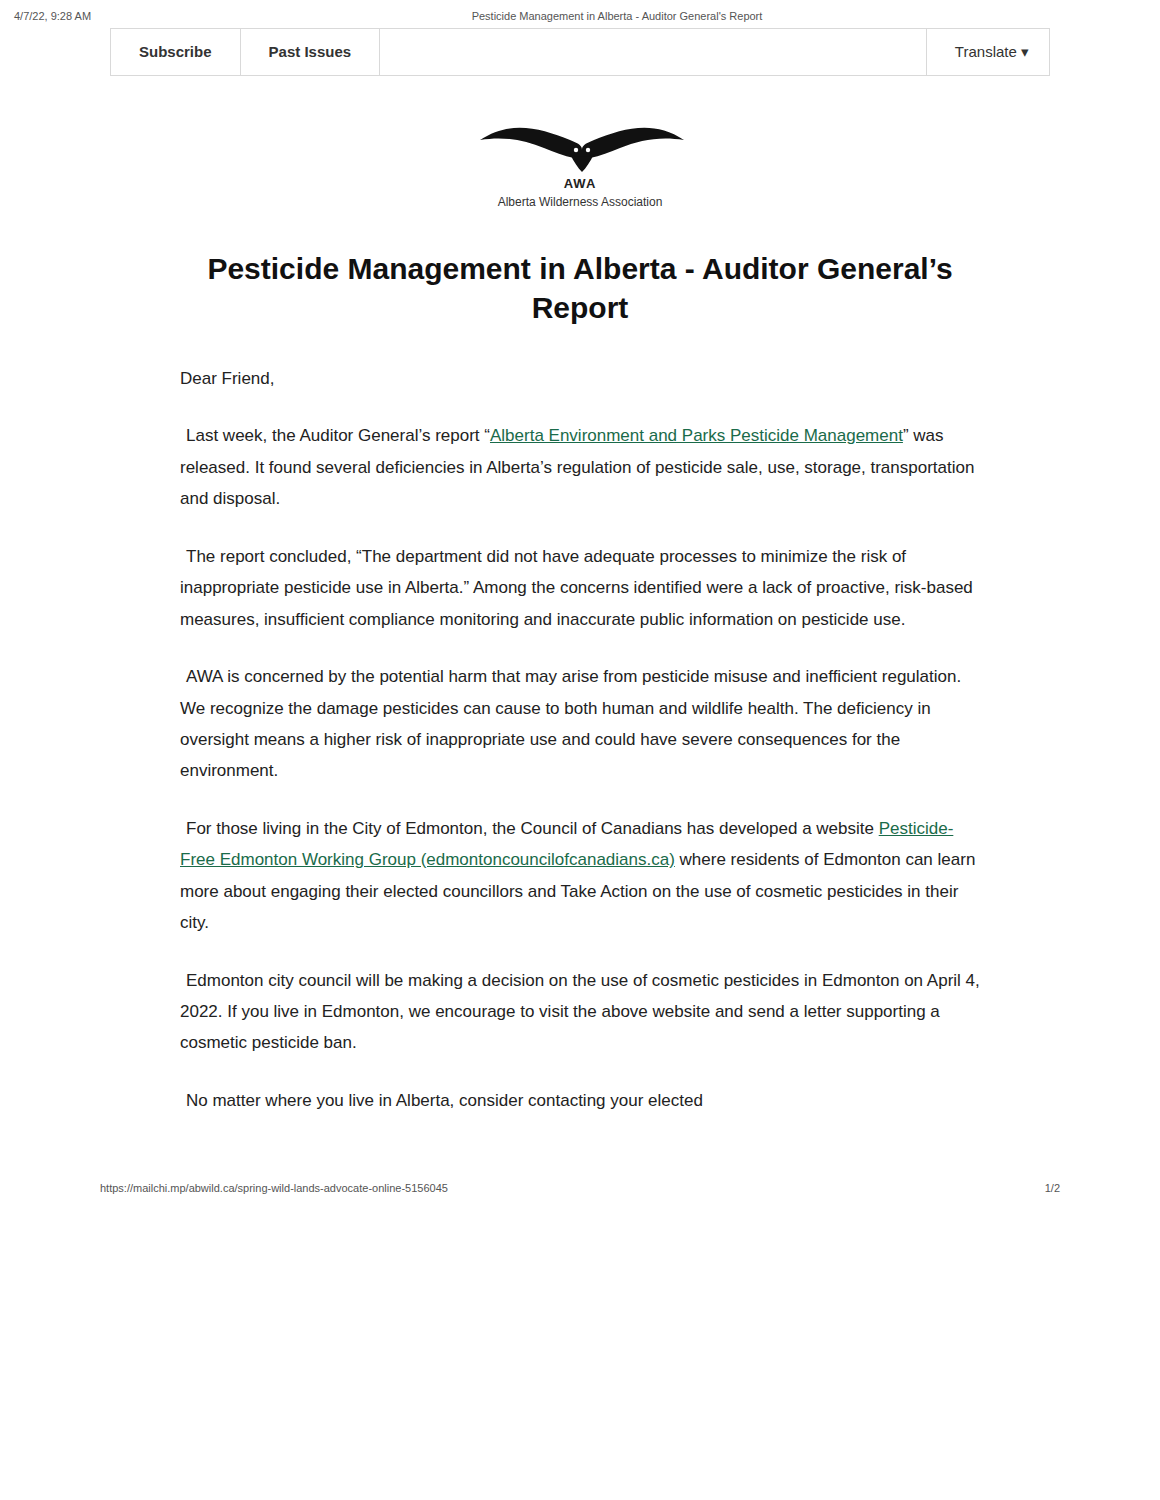4/7/22, 9:28 AM
Pesticide Management in Alberta - Auditor General's Report
Subscribe
Past Issues
Translate ▾
AWA
Alberta Wilderness Association
Pesticide Management in Alberta - Auditor General’s Report
Dear Friend,
Last week, the Auditor General’s report “Alberta Environment and Parks Pesticide Management” was released. It found several deficiencies in Alberta’s regulation of pesticide sale, use, storage, transportation and disposal.
The report concluded, “The department did not have adequate processes to minimize the risk of inappropriate pesticide use in Alberta.” Among the concerns identified were a lack of proactive, risk-based measures, insufficient compliance monitoring and inaccurate public information on pesticide use.
AWA is concerned by the potential harm that may arise from pesticide misuse and inefficient regulation. We recognize the damage pesticides can cause to both human and wildlife health. The deficiency in oversight means a higher risk of inappropriate use and could have severe consequences for the environment.
For those living in the City of Edmonton, the Council of Canadians has developed a website Pesticide-Free Edmonton Working Group (edmontoncouncilofcanadians.ca) where residents of Edmonton can learn more about engaging their elected councillors and Take Action on the use of cosmetic pesticides in their city.
Edmonton city council will be making a decision on the use of cosmetic pesticides in Edmonton on April 4, 2022. If you live in Edmonton, we encourage to visit the above website and send a letter supporting a cosmetic pesticide ban.
No matter where you live in Alberta, consider contacting your elected
https://mailchi.mp/abwild.ca/spring-wild-lands-advocate-online-5156045
1/2